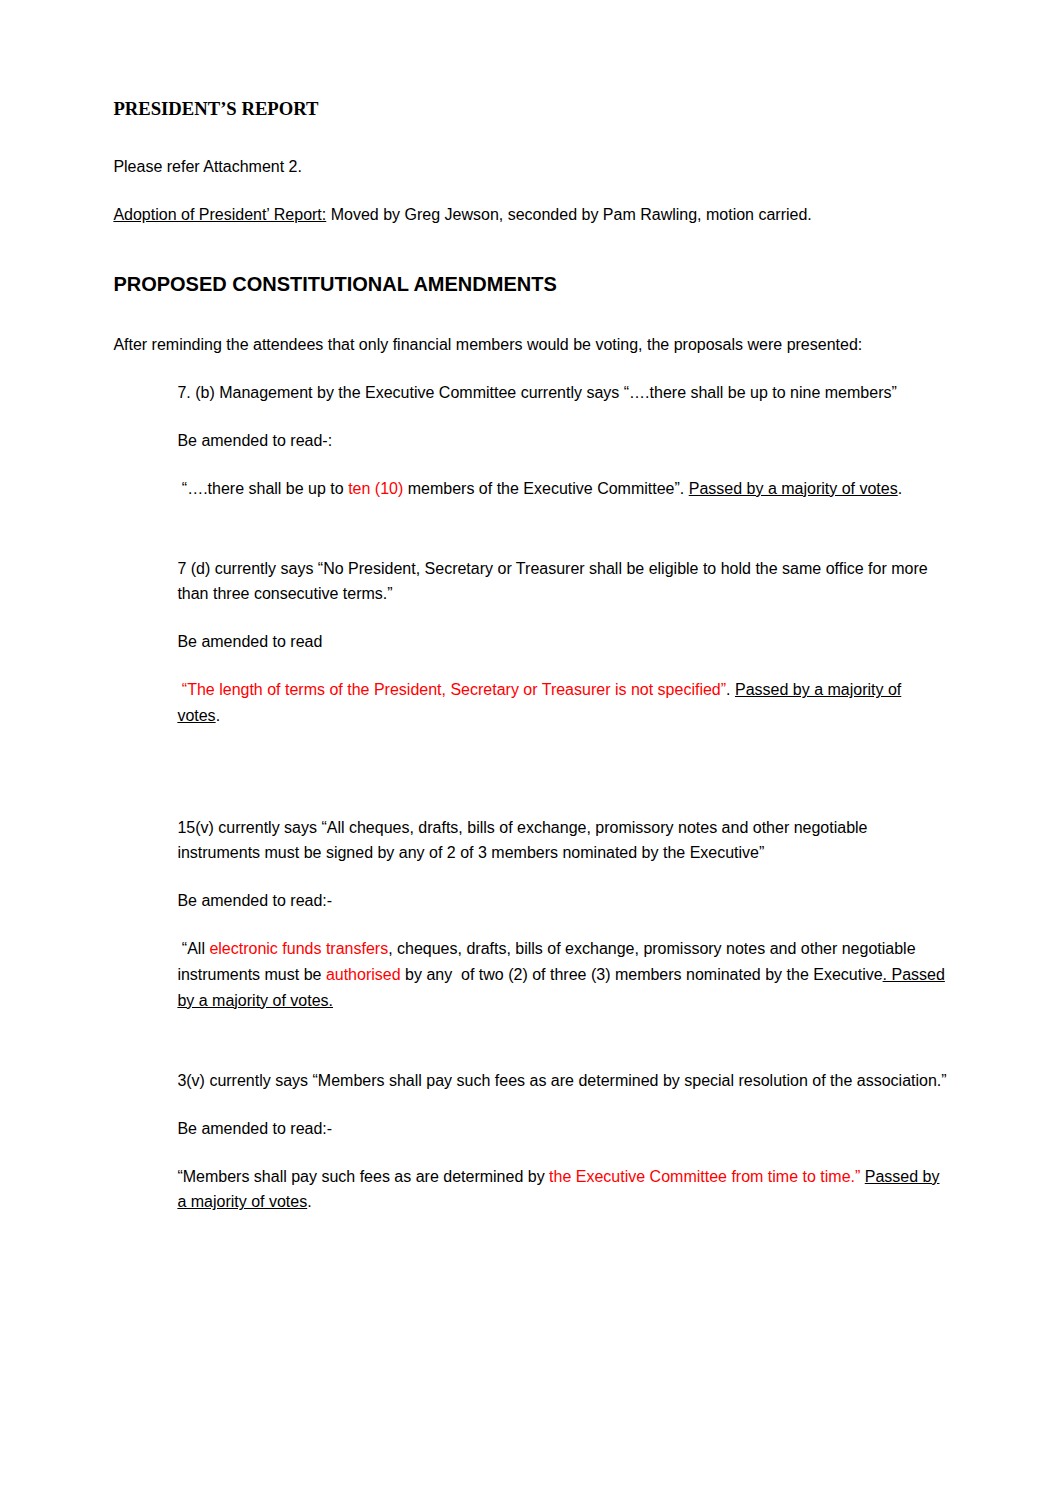PRESIDENT’S REPORT
Please refer Attachment 2.
Adoption of President’ Report: Moved by Greg Jewson, seconded by Pam Rawling, motion carried.
PROPOSED CONSTITUTIONAL AMENDMENTS
After reminding the attendees that only financial members would be voting, the proposals were presented:
7. (b) Management by the Executive Committee currently says “….there shall be up to nine members”
Be amended to read-:
“….there shall be up to ten (10) members of the Executive Committee”. Passed by a majority of votes.
7 (d) currently says “No President, Secretary or Treasurer shall be eligible to hold the same office for more than three consecutive terms.”
Be amended to read
“The length of terms of the President, Secretary or Treasurer is not specified”. Passed by a majority of votes.
15(v) currently says “All cheques, drafts, bills of exchange, promissory notes and other negotiable instruments must be signed by any of 2 of 3 members nominated by the Executive”
Be amended to read:-
“All electronic funds transfers, cheques, drafts, bills of exchange, promissory notes and other negotiable instruments must be authorised by any of two (2) of three (3) members nominated by the Executive. Passed by a majority of votes.
3(v) currently says “Members shall pay such fees as are determined by special resolution of the association.”
Be amended to read:-
“Members shall pay such fees as are determined by the Executive Committee from time to time.” Passed by a majority of votes.